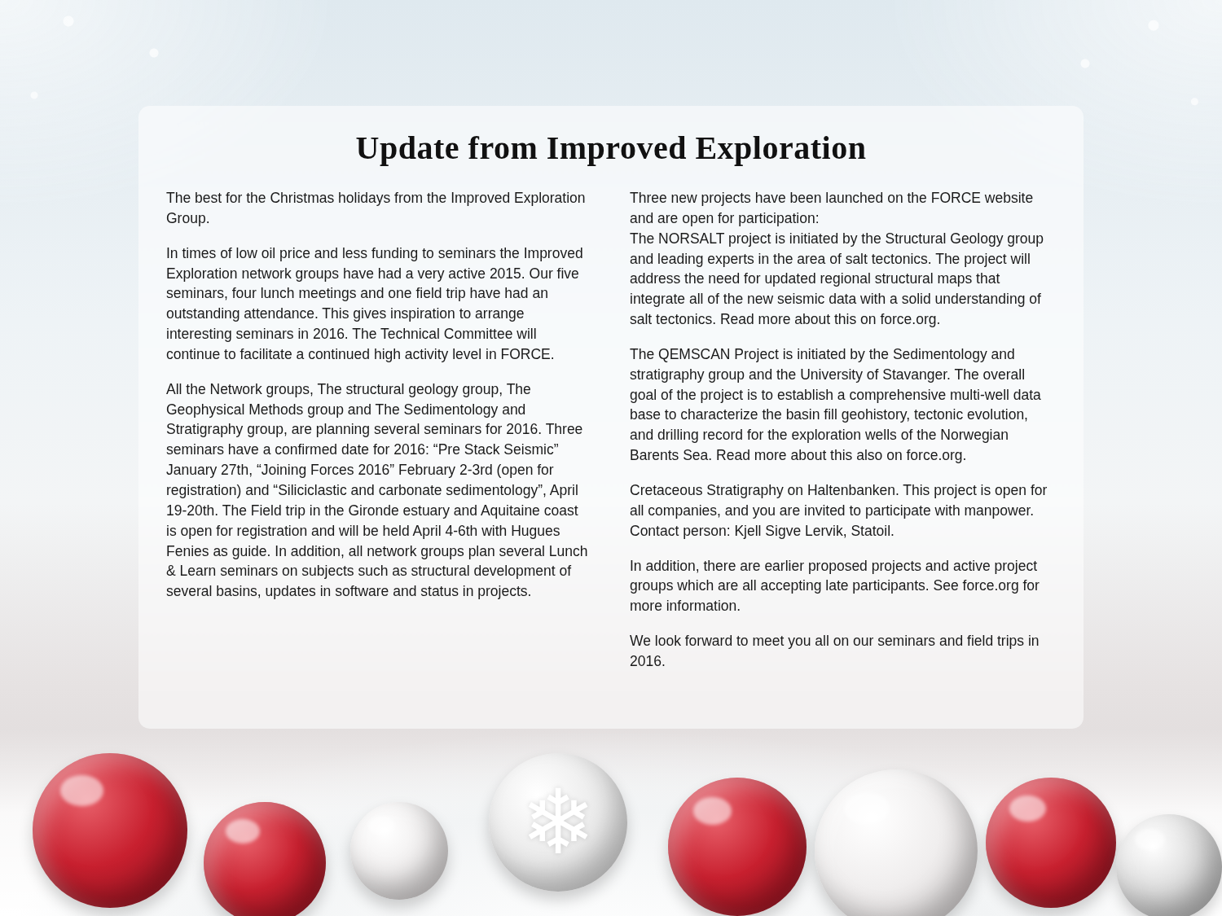Update from Improved Exploration
The best for the Christmas holidays from the Improved Exploration Group.
In times of low oil price and less funding to seminars the Improved Exploration network groups have had a very active 2015. Our five seminars, four lunch meetings and one field trip have had an outstanding attendance. This gives inspiration to arrange interesting seminars in 2016. The Technical Committee will continue to facilitate a continued high activity level in FORCE.
All the Network groups, The structural geology group, The Geophysical Methods group and The Sedimentology and Stratigraphy group, are planning several seminars for 2016. Three seminars have a confirmed date for 2016: “Pre Stack Seismic” January 27th, “Joining Forces 2016” February 2-3rd (open for registration) and “Siliciclastic and carbonate sedimentology”, April 19-20th. The Field trip in the Gironde estuary and Aquitaine coast is open for registration and will be held April 4-6th with Hugues Fenies as guide. In addition, all network groups plan several Lunch & Learn seminars on subjects such as structural development of several basins, updates in software and status in projects.
Three new projects have been launched on the FORCE website and are open for participation:
The NORSALT project is initiated by the Structural Geology group and leading experts in the area of salt tectonics. The project will address the need for updated regional structural maps that integrate all of the new seismic data with a solid understanding of salt tectonics. Read more about this on force.org.
The QEMSCAN Project is initiated by the Sedimentology and stratigraphy group and the University of Stavanger. The overall goal of the project is to establish a comprehensive multi-well data base to characterize the basin fill geohistory, tectonic evolution, and drilling record for the exploration wells of the Norwegian Barents Sea. Read more about this also on force.org.
Cretaceous Stratigraphy on Haltenbanken. This project is open for all companies, and you are invited to participate with manpower. Contact person: Kjell Sigve Lervik, Statoil.
In addition, there are earlier proposed projects and active project groups which are all accepting late participants. See force.org for more information.
We look forward to meet you all on our seminars and field trips in 2016.